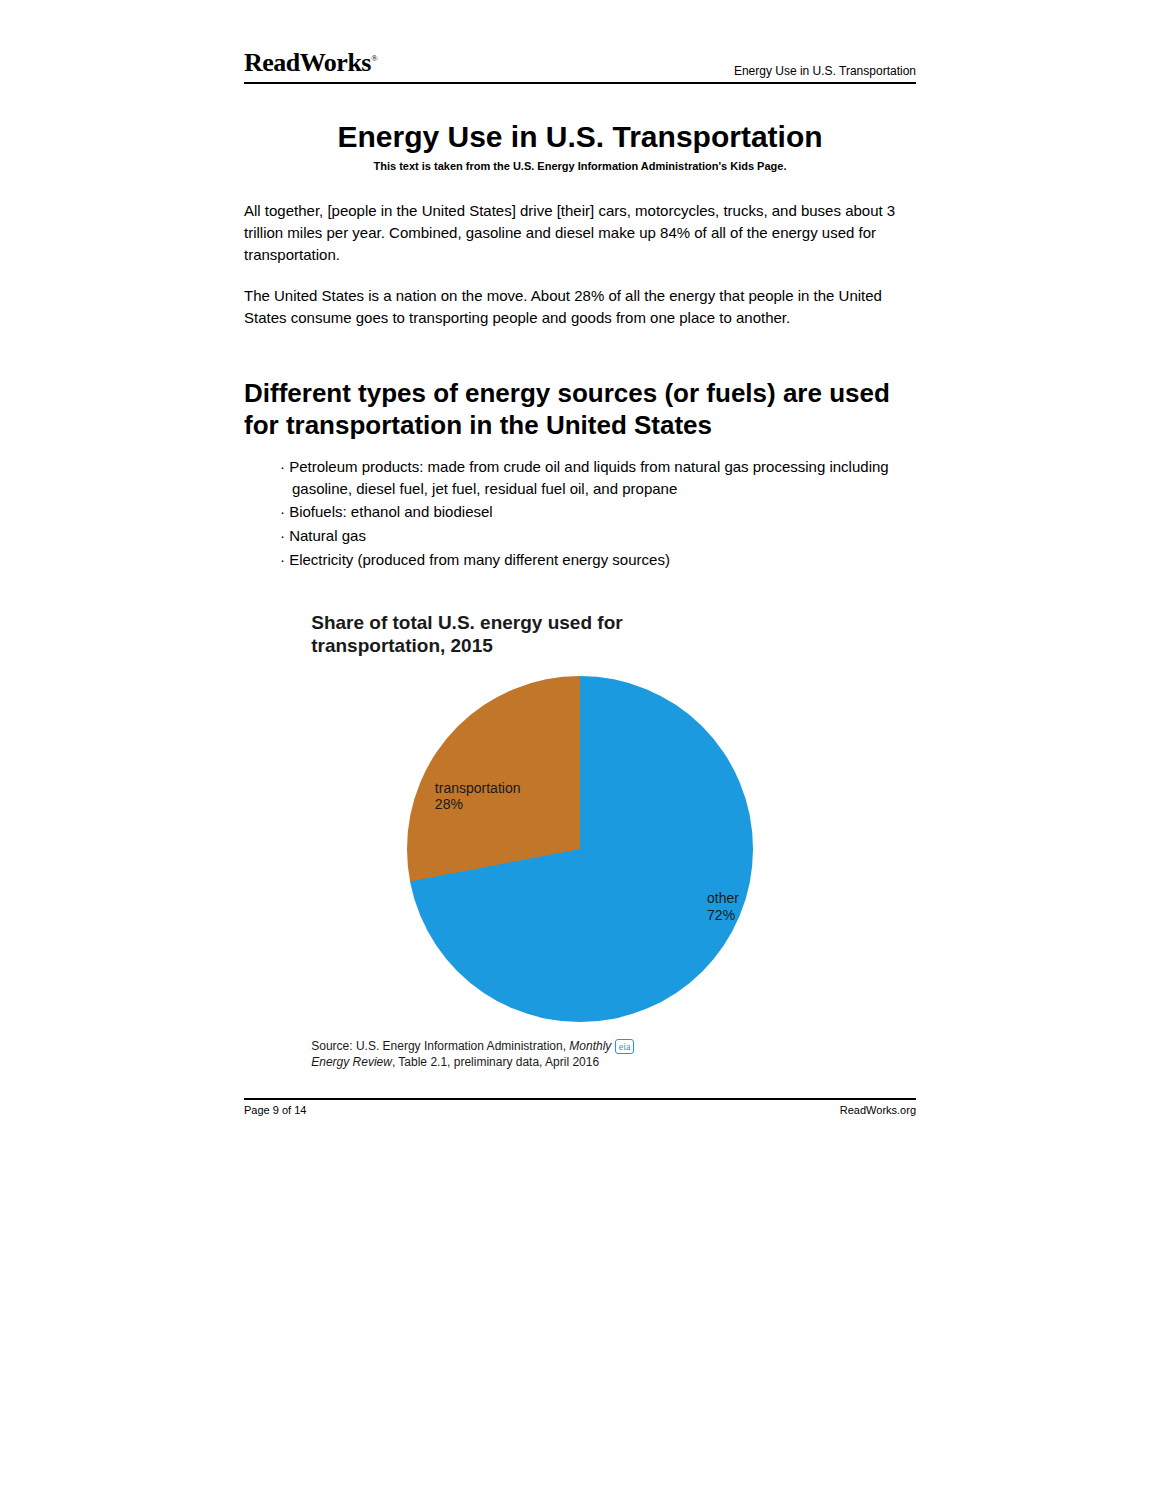ReadWorks®
Energy Use in U.S. Transportation
Energy Use in U.S. Transportation
This text is taken from the U.S. Energy Information Administration's Kids Page.
All together, [people in the United States] drive [their] cars, motorcycles, trucks, and buses about 3 trillion miles per year. Combined, gasoline and diesel make up 84% of all of the energy used for transportation.
The United States is a nation on the move. About 28% of all the energy that people in the United States consume goes to transporting people and goods from one place to another.
Different types of energy sources (or fuels) are used for transportation in the United States
Petroleum products: made from crude oil and liquids from natural gas processing including gasoline, diesel fuel, jet fuel, residual fuel oil, and propane
Biofuels: ethanol and biodiesel
Natural gas
Electricity (produced from many different energy sources)
Share of total U.S. energy used for
transportation, 2015
transportation
28%
other
72%
Source: U.S. Energy Information Administration, Monthly eia
Energy Review, Table 2.1, preliminary data, April 2016
Page 9 of 14
ReadWorks.org